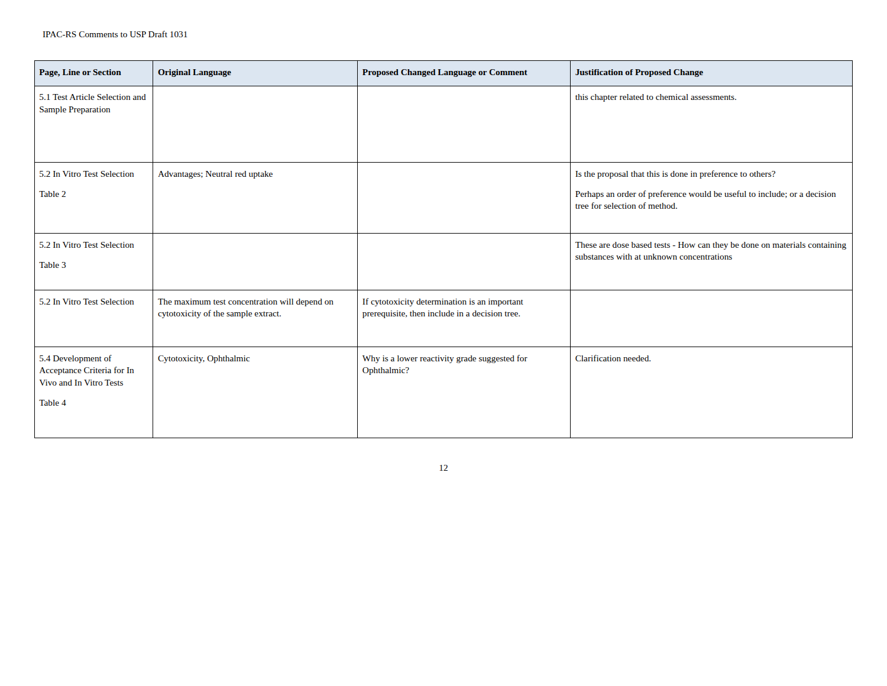IPAC-RS Comments to USP Draft 1031
| Page, Line or Section | Original Language | Proposed Changed Language or Comment | Justification of Proposed Change |
| --- | --- | --- | --- |
| 5.1 Test Article Selection and Sample Preparation | | | this chapter related to chemical assessments. |
| 5.2 In Vitro Test Selection Table 2 | Advantages; Neutral red uptake | | Is the proposal that this is done in preference to others? Perhaps an order of preference would be useful to include; or a decision tree for selection of method. |
| 5.2 In Vitro Test Selection Table 3 | | | These are dose based tests - How can they be done on materials containing substances with at unknown concentrations |
| 5.2 In Vitro Test Selection | The maximum test concentration will depend on cytotoxicity of the sample extract. | If cytotoxicity determination is an important prerequisite, then include in a decision tree. | |
| 5.4 Development of Acceptance Criteria for In Vivo and In Vitro Tests Table 4 | Cytotoxicity, Ophthalmic | Why is a lower reactivity grade suggested for Ophthalmic? | Clarification needed. |
12